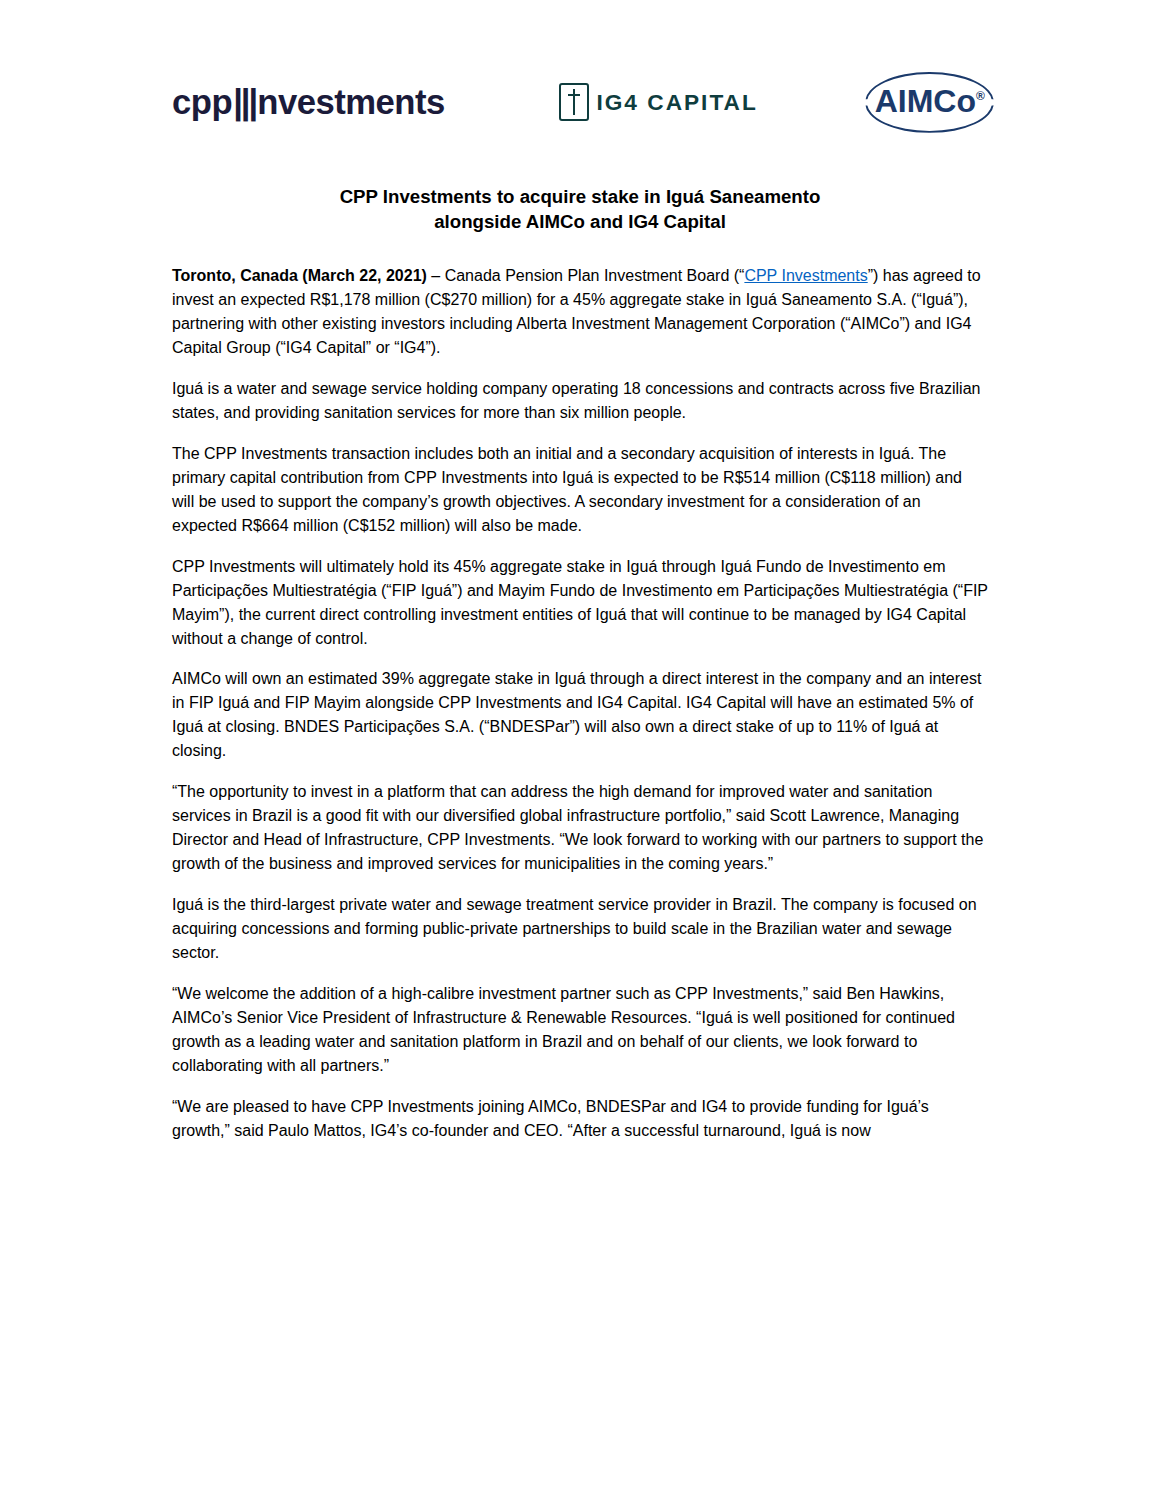cpp|||nvestments
IG4 CAPITAL
AIMCo®
CPP Investments to acquire stake in Iguá Saneamento
alongside AIMCo and IG4 Capital
Toronto, Canada (March 22, 2021) – Canada Pension Plan Investment Board (“CPP Investments”) has agreed to invest an expected R$1,178 million (C$270 million) for a 45% aggregate stake in Iguá Saneamento S.A. (“Iguá”), partnering with other existing investors including Alberta Investment Management Corporation (“AIMCo”) and IG4 Capital Group (“IG4 Capital” or “IG4”).
Iguá is a water and sewage service holding company operating 18 concessions and contracts across five Brazilian states, and providing sanitation services for more than six million people.
The CPP Investments transaction includes both an initial and a secondary acquisition of interests in Iguá. The primary capital contribution from CPP Investments into Iguá is expected to be R$514 million (C$118 million) and will be used to support the company’s growth objectives. A secondary investment for a consideration of an expected R$664 million (C$152 million) will also be made.
CPP Investments will ultimately hold its 45% aggregate stake in Iguá through Iguá Fundo de Investimento em Participações Multiestratégia (“FIP Iguá”) and Mayim Fundo de Investimento em Participações Multiestratégia (“FIP Mayim”), the current direct controlling investment entities of Iguá that will continue to be managed by IG4 Capital without a change of control.
AIMCo will own an estimated 39% aggregate stake in Iguá through a direct interest in the company and an interest in FIP Iguá and FIP Mayim alongside CPP Investments and IG4 Capital. IG4 Capital will have an estimated 5% of Iguá at closing. BNDES Participações S.A. (“BNDESPar”) will also own a direct stake of up to 11% of Iguá at closing.
“The opportunity to invest in a platform that can address the high demand for improved water and sanitation services in Brazil is a good fit with our diversified global infrastructure portfolio,” said Scott Lawrence, Managing Director and Head of Infrastructure, CPP Investments. “We look forward to working with our partners to support the growth of the business and improved services for municipalities in the coming years.”
Iguá is the third-largest private water and sewage treatment service provider in Brazil. The company is focused on acquiring concessions and forming public-private partnerships to build scale in the Brazilian water and sewage sector.
“We welcome the addition of a high-calibre investment partner such as CPP Investments,” said Ben Hawkins, AIMCo’s Senior Vice President of Infrastructure & Renewable Resources. “Iguá is well positioned for continued growth as a leading water and sanitation platform in Brazil and on behalf of our clients, we look forward to collaborating with all partners.”
“We are pleased to have CPP Investments joining AIMCo, BNDESPar and IG4 to provide funding for Iguá’s growth,” said Paulo Mattos, IG4’s co-founder and CEO. “After a successful turnaround, Iguá is now